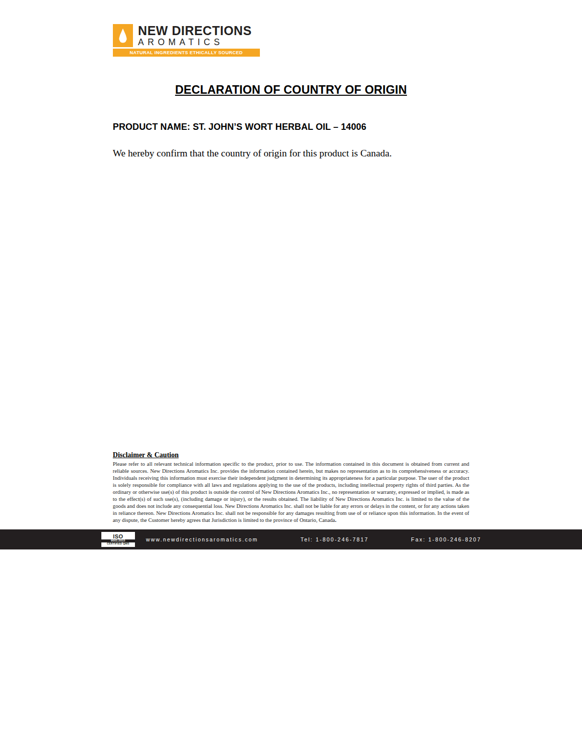NEW DIRECTIONS
AROMATICS
NATURAL INGREDIENTS ETHICALLY SOURCED
DECLARATION OF COUNTRY OF ORIGIN
PRODUCT NAME: ST. JOHN’S WORT HERBAL OIL – 14006
We hereby confirm that the country of origin for this product is Canada.
Disclaimer & Caution
Please refer to all relevant technical information specific to the product, prior to use. The information contained in this document is obtained from current and reliable sources. New Directions Aromatics Inc. provides the information contained herein, but makes no representation as to its comprehensiveness or accuracy. Individuals receiving this information must exercise their independent judgment in determining its appropriateness for a particular purpose. The user of the product is solely responsible for compliance with all laws and regulations applying to the use of the products, including intellectual property rights of third parties. As the ordinary or otherwise use(s) of this product is outside the control of New Directions Aromatics Inc., no representation or warranty, expressed or implied, is made as to the effect(s) of such use(s), (including damage or injury), or the results obtained. The liability of New Directions Aromatics Inc. is limited to the value of the goods and does not include any consequential loss. New Directions Aromatics Inc. shall not be liable for any errors or delays in the content, or for any actions taken in reliance thereon. New Directions Aromatics Inc. shall not be responsible for any damages resulting from use of or reliance upon this information. In the event of any dispute, the Customer hereby agrees that Jurisdiction is limited to the province of Ontario, Canada.
ISO
9001:2015
CERTIFIED QMS
www.newdirectionsaromatics.com Tel: 1-800-246-7817 Fax: 1-800-246-8207